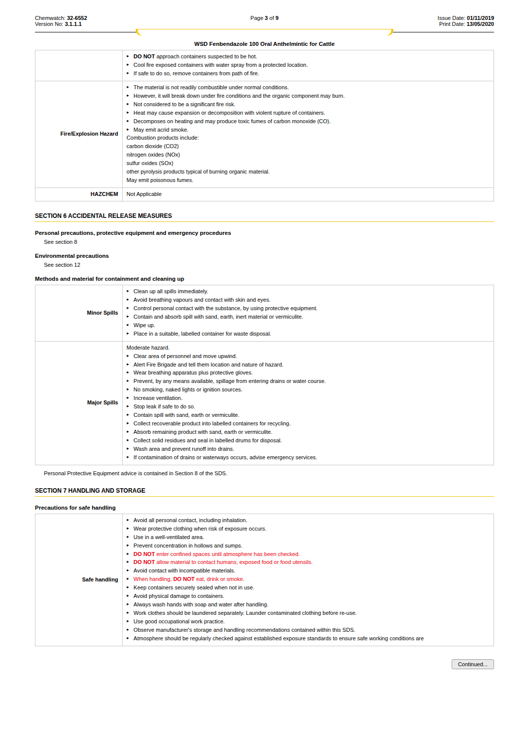Chemwatch: 32-6552
Version No: 3.1.1.1
Page 3 of 9
Issue Date: 01/11/2019
Print Date: 13/05/2020
WSD Fenbendazole 100 Oral Anthelmintic for Cattle
| | DO NOT approach containers suspected to be hot. Cool fire exposed containers with water spray from a protected location. If safe to do so, remove containers from path of fire. |
| Fire/Explosion Hazard | The material is not readily combustible under normal conditions. However, it will break down under fire conditions and the organic component may burn. Not considered to be a significant fire risk. Heat may cause expansion or decomposition with violent rupture of containers. Decomposes on heating and may produce toxic fumes of carbon monoxide (CO). May emit acrid smoke. Combustion products include: carbon dioxide (CO2) nitrogen oxides (NOx) sulfur oxides (SOx) other pyrolysis products typical of burning organic material. May emit poisonous fumes. |
| HAZCHEM | Not Applicable |
SECTION 6 ACCIDENTAL RELEASE MEASURES
Personal precautions, protective equipment and emergency procedures
See section 8
Environmental precautions
See section 12
Methods and material for containment and cleaning up
| Minor Spills | Clean up all spills immediately. Avoid breathing vapours and contact with skin and eyes. Control personal contact with the substance, by using protective equipment. Contain and absorb spill with sand, earth, inert material or vermiculite. Wipe up. Place in a suitable, labelled container for waste disposal. |
| Major Spills | Moderate hazard. Clear area of personnel and move upwind. Alert Fire Brigade and tell them location and nature of hazard. Wear breathing apparatus plus protective gloves. Prevent, by any means available, spillage from entering drains or water course. No smoking, naked lights or ignition sources. Increase ventilation. Stop leak if safe to do so. Contain spill with sand, earth or vermiculite. Collect recoverable product into labelled containers for recycling. Absorb remaining product with sand, earth or vermiculite. Collect solid residues and seal in labelled drums for disposal. Wash area and prevent runoff into drains. If contamination of drains or waterways occurs, advise emergency services. |
Personal Protective Equipment advice is contained in Section 8 of the SDS.
SECTION 7 HANDLING AND STORAGE
Precautions for safe handling
| Safe handling | Avoid all personal contact, including inhalation. Wear protective clothing when risk of exposure occurs. Use in a well-ventilated area. Prevent concentration in hollows and sumps. DO NOT enter confined spaces until atmosphere has been checked. DO NOT allow material to contact humans, exposed food or food utensils. Avoid contact with incompatible materials. When handling, DO NOT eat, drink or smoke. Keep containers securely sealed when not in use. Avoid physical damage to containers. Always wash hands with soap and water after handling. Work clothes should be laundered separately. Launder contaminated clothing before re-use. Use good occupational work practice. Observe manufacturer's storage and handling recommendations contained within this SDS. Atmosphere should be regularly checked against established exposure standards to ensure safe working conditions are |
Continued...